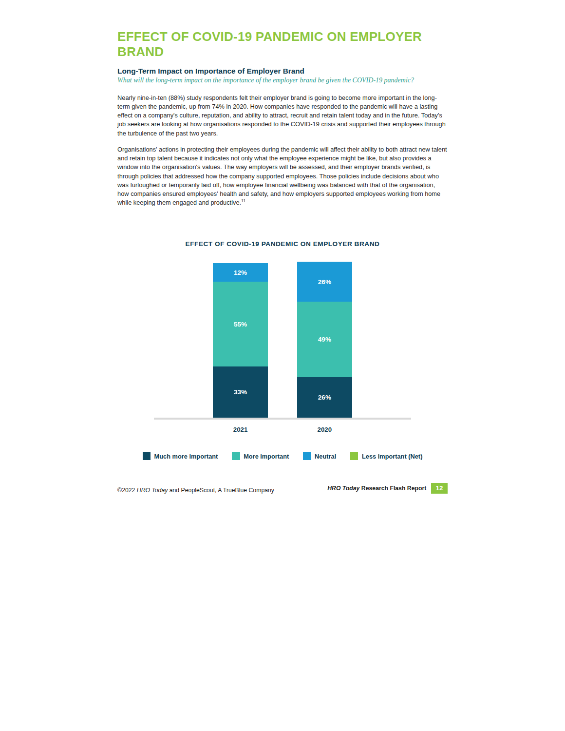Effect of COVID-19 Pandemic on Employer Brand
Long-Term Impact on Importance of Employer Brand
What will the long-term impact on the importance of the employer brand be given the COVID-19 pandemic?
Nearly nine-in-ten (88%) study respondents felt their employer brand is going to become more important in the long-term given the pandemic, up from 74% in 2020. How companies have responded to the pandemic will have a lasting effect on a company's culture, reputation, and ability to attract, recruit and retain talent today and in the future. Today's job seekers are looking at how organisations responded to the COVID-19 crisis and supported their employees through the turbulence of the past two years.
Organisations' actions in protecting their employees during the pandemic will affect their ability to both attract new talent and retain top talent because it indicates not only what the employee experience might be like, but also provides a window into the organisation's values. The way employers will be assessed, and their employer brands verified, is through policies that addressed how the company supported employees. Those policies include decisions about who was furloughed or temporarily laid off, how employee financial wellbeing was balanced with that of the organisation, how companies ensured employees' health and safety, and how employers supported employees working from home while keeping them engaged and productive.11
EFFECT OF COVID-19 PANDEMIC ON EMPLOYER BRAND
12%
55%
33%
26%
49%
26%
2021 2020
Much more important
More important
Neutral
Less important (Net)
©2022 HRO Today and PeopleScout, A TrueBlue Company
HRO Today Research Flash Report 12